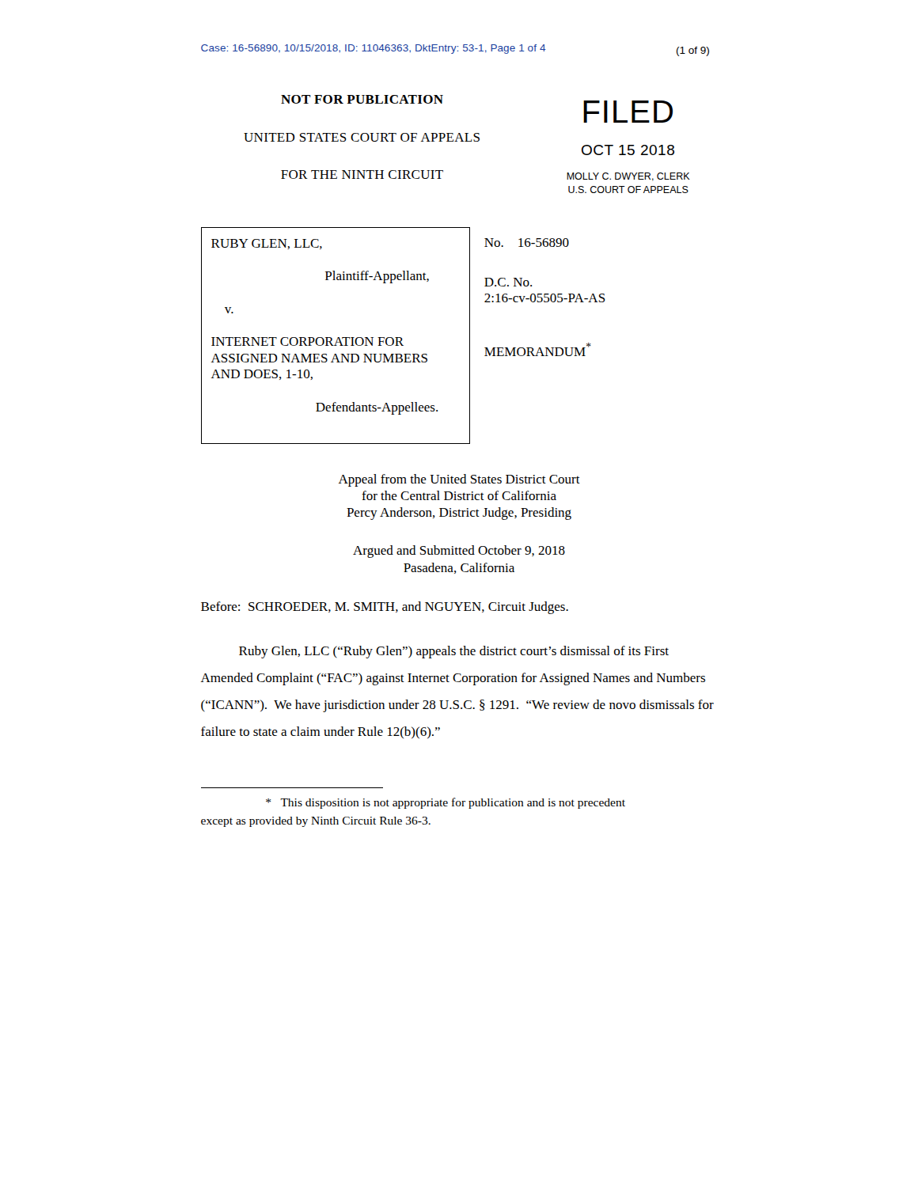Case: 16-56890, 10/15/2018, ID: 11046363, DktEntry: 53-1, Page 1 of 4
(1 of 9)
NOT FOR PUBLICATION
UNITED STATES COURT OF APPEALS
FOR THE NINTH CIRCUIT
FILED
OCT 15 2018
MOLLY C. DWYER, CLERK
U.S. COURT OF APPEALS
| RUBY GLEN, LLC, Plaintiff-Appellant, v. INTERNET CORPORATION FOR ASSIGNED NAMES AND NUMBERS and DOES, 1-10, Defendants-Appellees. | No. 16-56890 D.C. No. 2:16-cv-05505-PA-AS MEMORANDUM * |
Appeal from the United States District Court
for the Central District of California
Percy Anderson, District Judge, Presiding
Argued and Submitted October 9, 2018
Pasadena, California
Before: SCHROEDER, M. SMITH, and NGUYEN, Circuit Judges.
Ruby Glen, LLC (“Ruby Glen”) appeals the district court’s dismissal of its First Amended Complaint (“FAC”) against Internet Corporation for Assigned Names and Numbers (“ICANN”). We have jurisdiction under 28 U.S.C. § 1291. “We review de novo dismissals for failure to state a claim under Rule 12(b)(6).”
*This disposition is not appropriate for publication and is not precedent
except as provided by Ninth Circuit Rule 36-3.